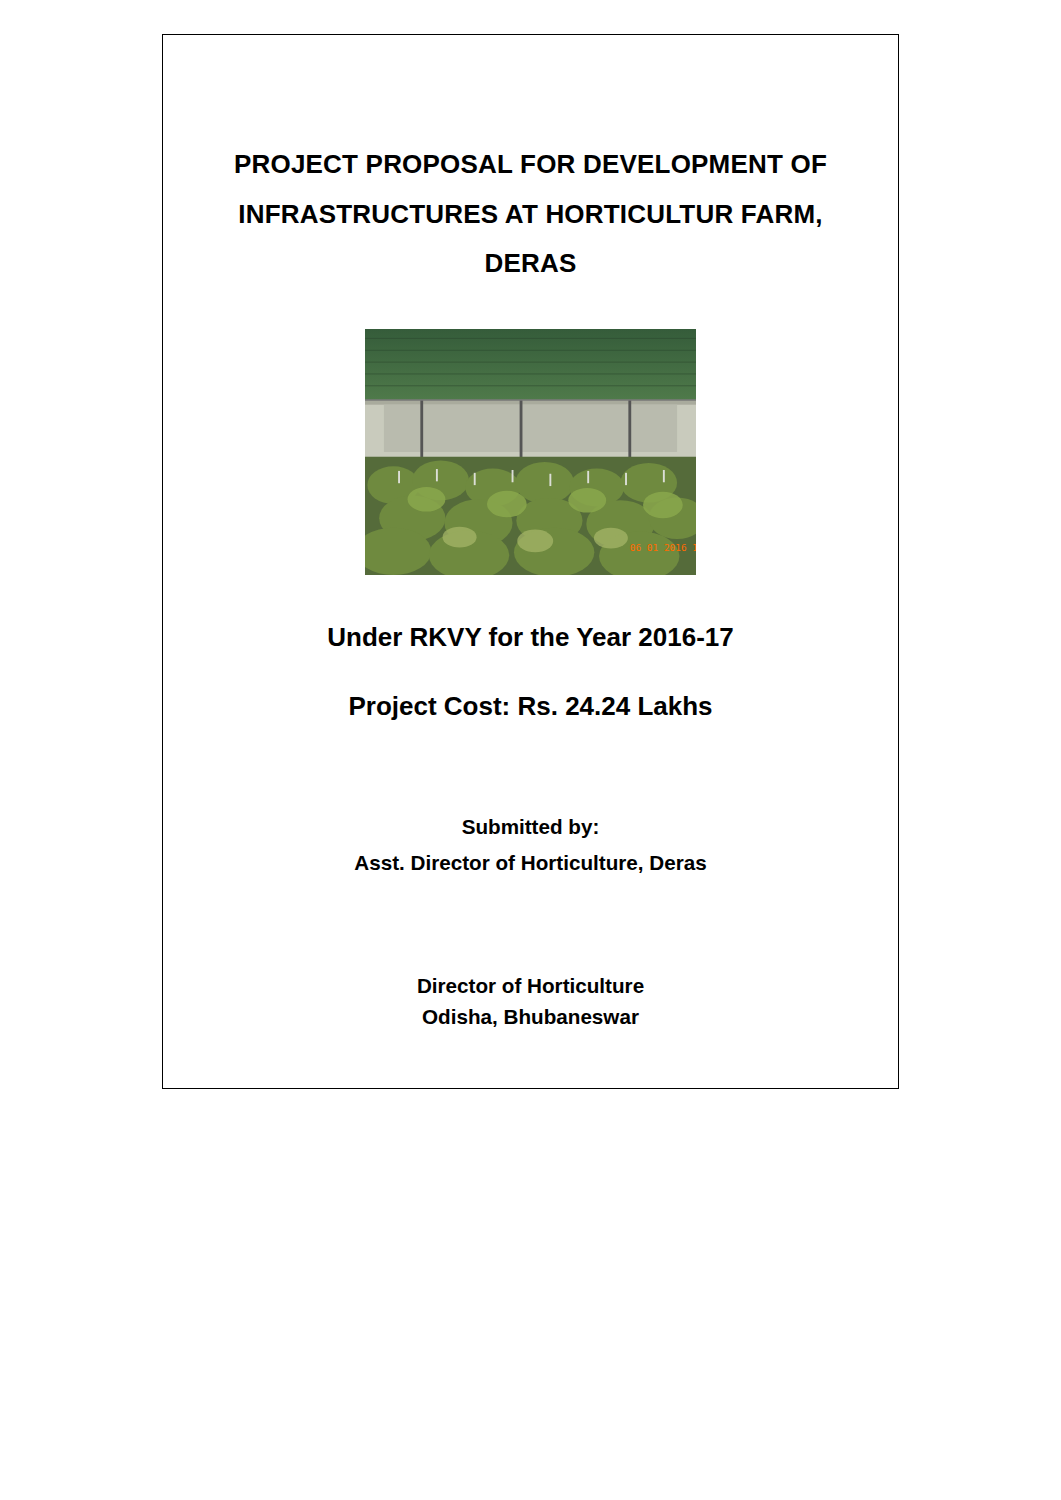PROJECT PROPOSAL FOR DEVELOPMENT OF INFRASTRUCTURES AT HORTICULTUR FARM, DERAS
Under RKVY for the Year 2016-17
Project Cost: Rs. 24.24 Lakhs
Submitted by:
Asst. Director of Horticulture, Deras
Director of Horticulture
Odisha, Bhubaneswar